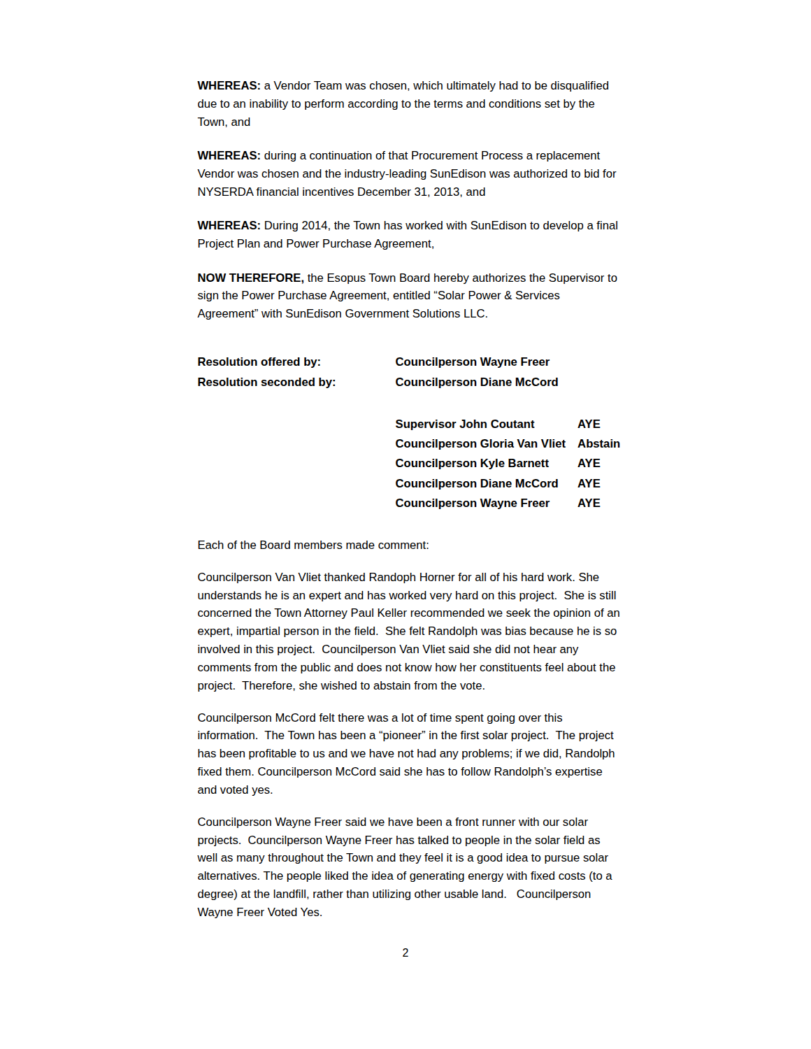WHEREAS: a Vendor Team was chosen, which ultimately had to be disqualified due to an inability to perform according to the terms and conditions set by the Town, and
WHEREAS: during a continuation of that Procurement Process a replacement Vendor was chosen and the industry-leading SunEdison was authorized to bid for NYSERDA financial incentives December 31, 2013, and
WHEREAS: During 2014, the Town has worked with SunEdison to develop a final Project Plan and Power Purchase Agreement,
NOW THEREFORE, the Esopus Town Board hereby authorizes the Supervisor to sign the Power Purchase Agreement, entitled “Solar Power & Services Agreement” with SunEdison Government Solutions LLC.
| Resolution offered by: | Councilperson Wayne Freer |
| Resolution seconded by: | Councilperson Diane McCord |
| Supervisor John Coutant | AYE |
| Councilperson Gloria Van Vliet | Abstain |
| Councilperson Kyle Barnett | AYE |
| Councilperson Diane McCord | AYE |
| Councilperson Wayne Freer | AYE |
Each of the Board members made comment:
Councilperson Van Vliet thanked Randoph Horner for all of his hard work. She understands he is an expert and has worked very hard on this project. She is still concerned the Town Attorney Paul Keller recommended we seek the opinion of an expert, impartial person in the field. She felt Randolph was bias because he is so involved in this project. Councilperson Van Vliet said she did not hear any comments from the public and does not know how her constituents feel about the project. Therefore, she wished to abstain from the vote.
Councilperson McCord felt there was a lot of time spent going over this information. The Town has been a “pioneer” in the first solar project. The project has been profitable to us and we have not had any problems; if we did, Randolph fixed them. Councilperson McCord said she has to follow Randolph’s expertise and voted yes.
Councilperson Wayne Freer said we have been a front runner with our solar projects. Councilperson Wayne Freer has talked to people in the solar field as well as many throughout the Town and they feel it is a good idea to pursue solar alternatives. The people liked the idea of generating energy with fixed costs (to a degree) at the landfill, rather than utilizing other usable land. Councilperson Wayne Freer Voted Yes.
2